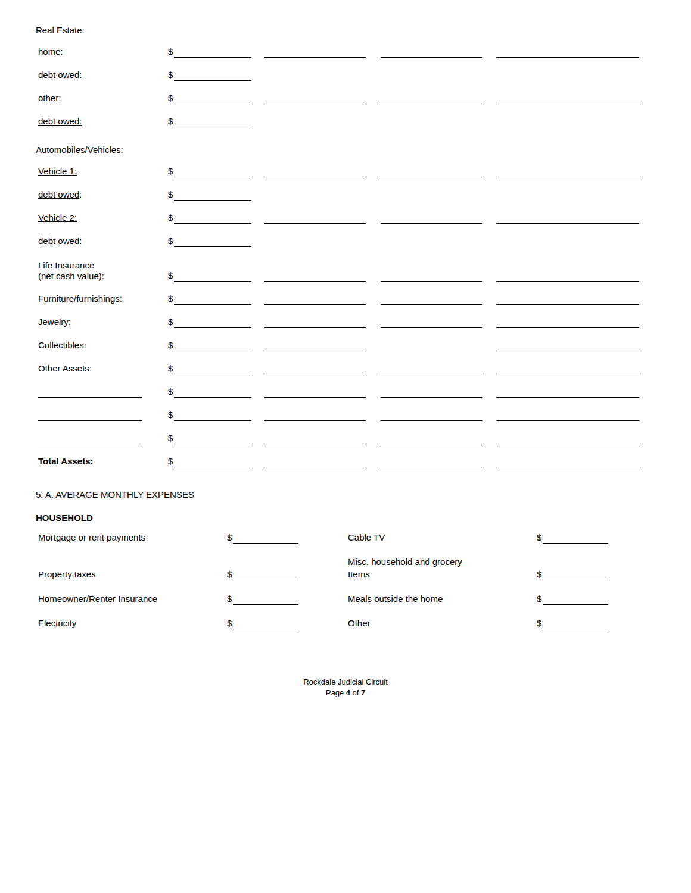Real Estate:
| home: | $ | | | |
| debt owed: | $ | | | |
| other: | $ | | | |
| debt owed: | $ | | | |
Automobiles/Vehicles:
| Vehicle 1: | $ | | | |
| debt owed : | $ | | | |
| Vehicle 2: | $ | | | |
| debt owed : | $ | | | |
| Life Insurance (net cash value): | $ | | | |
| Furniture/furnishings: | $ | | | |
| Jewelry: | $ | | | |
| Collectibles: | $ | | | |
| Other Assets: | $ | | | |
| | $ | | | |
| | $ | | | |
| | $ | | | |
| Total Assets: | $ | | | |
5. A. AVERAGE MONTHLY EXPENSES
HOUSEHOLD
| Mortgage or rent payments | $ | Cable TV | $ |
| Property taxes | $ | Misc. household and grocery Items | $ |
| Homeowner/Renter Insurance | $ | Meals outside the home | $ |
| Electricity | $ | Other | $ |
Rockdale Judicial Circuit
Page 4 of 7